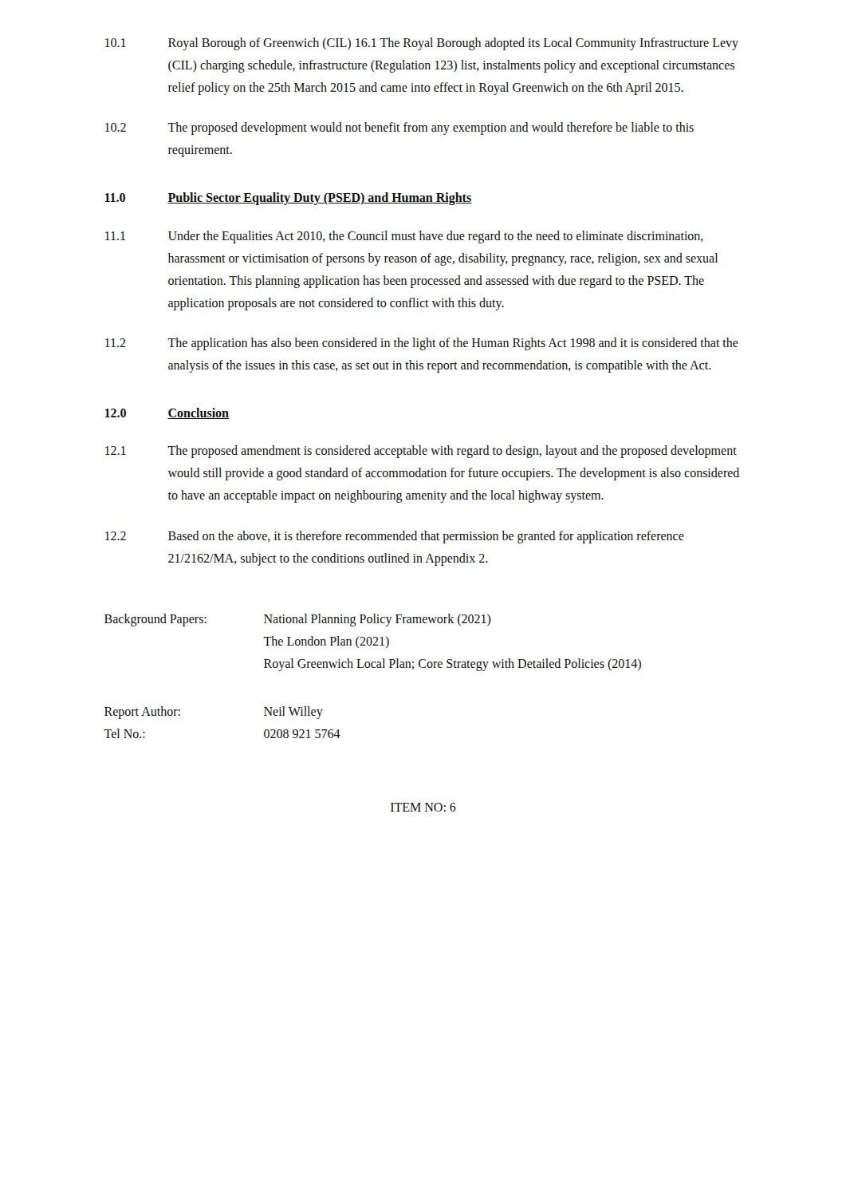10.1
Royal Borough of Greenwich (CIL) 16.1 The Royal Borough adopted its Local Community Infrastructure Levy (CIL) charging schedule, infrastructure (Regulation 123) list, instalments policy and exceptional circumstances relief policy on the 25th March 2015 and came into effect in Royal Greenwich on the 6th April 2015.
10.2
The proposed development would not benefit from any exemption and would therefore be liable to this requirement.
11.0 Public Sector Equality Duty (PSED) and Human Rights
11.1
Under the Equalities Act 2010, the Council must have due regard to the need to eliminate discrimination, harassment or victimisation of persons by reason of age, disability, pregnancy, race, religion, sex and sexual orientation. This planning application has been processed and assessed with due regard to the PSED. The application proposals are not considered to conflict with this duty.
11.2
The application has also been considered in the light of the Human Rights Act 1998 and it is considered that the analysis of the issues in this case, as set out in this report and recommendation, is compatible with the Act.
12.0 Conclusion
12.1
The proposed amendment is considered acceptable with regard to design, layout and the proposed development would still provide a good standard of accommodation for future occupiers. The development is also considered to have an acceptable impact on neighbouring amenity and the local highway system.
12.2
Based on the above, it is therefore recommended that permission be granted for application reference 21/2162/MA, subject to the conditions outlined in Appendix 2.
Background Papers:
National Planning Policy Framework (2021)
The London Plan (2021)
Royal Greenwich Local Plan; Core Strategy with Detailed Policies (2014)
Report Author:
Tel No.:
Neil Willey
0208 921 5764
ITEM NO: 6